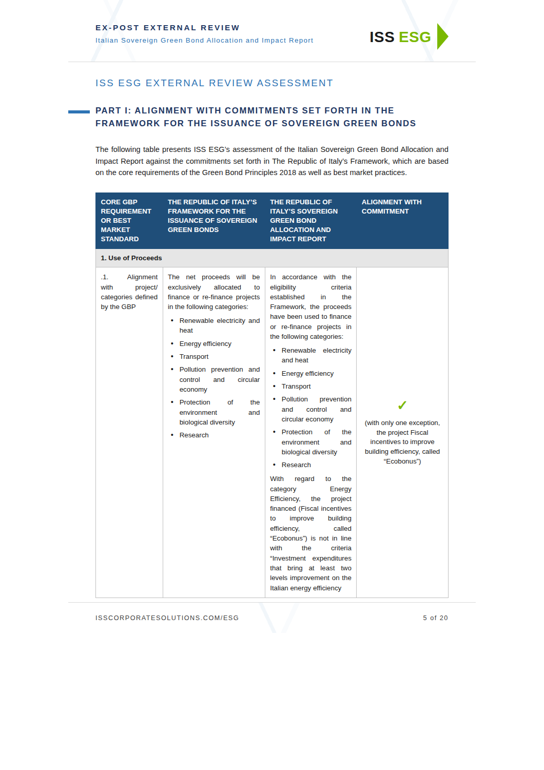Ex-Post External Review
Italian Sovereign Green Bond Allocation and Impact Report
ISS ESG
ISS ESG External Review Assessment
Part I: Alignment with Commitments Set Forth in the Framework for the Issuance of Sovereign Green Bonds
The following table presents ISS ESG’s assessment of the Italian Sovereign Green Bond Allocation and Impact Report against the commitments set forth in The Republic of Italy’s Framework, which are based on the core requirements of the Green Bond Principles 2018 as well as best market practices.
| CORE GBP REQUIREMENT OR BEST MARKET STANDARD | THE REPUBLIC OF ITALY’S FRAMEWORK FOR THE ISSUANCE OF SOVEREIGN GREEN BONDS | THE REPUBLIC OF ITALY’S SOVEREIGN GREEN BOND ALLOCATION AND IMPACT REPORT | ALIGNMENT WITH COMMITMENT |
| --- | --- | --- | --- |
| 1. Use of Proceeds |
| .1. Alignment with project/ categories defined by the GBP | The net proceeds will be exclusively allocated to finance or re-finance projects in the following categories: Renewable electricity and heat Energy efficiency Transport Pollution prevention and control and circular economy Protection of the environment and biological diversity Research | In accordance with the eligibility criteria established in the Framework, the proceeds have been used to finance or re-finance projects in the following categories: Renewable electricity and heat Energy efficiency Transport Pollution prevention and control and circular economy Protection of the environment and biological diversity Research With regard to the category Energy Efficiency, the project financed (Fiscal incentives to improve building efficiency, called “Ecobonus”) is not in line with the criteria “Investment expenditures that bring at least two levels improvement on the Italian energy efficiency | ✓ (with only one exception, the project Fiscal incentives to improve building efficiency, called “Ecobonus”) |
ISSCORPORATESOLUTIONS.COM/ESG 5 of 20